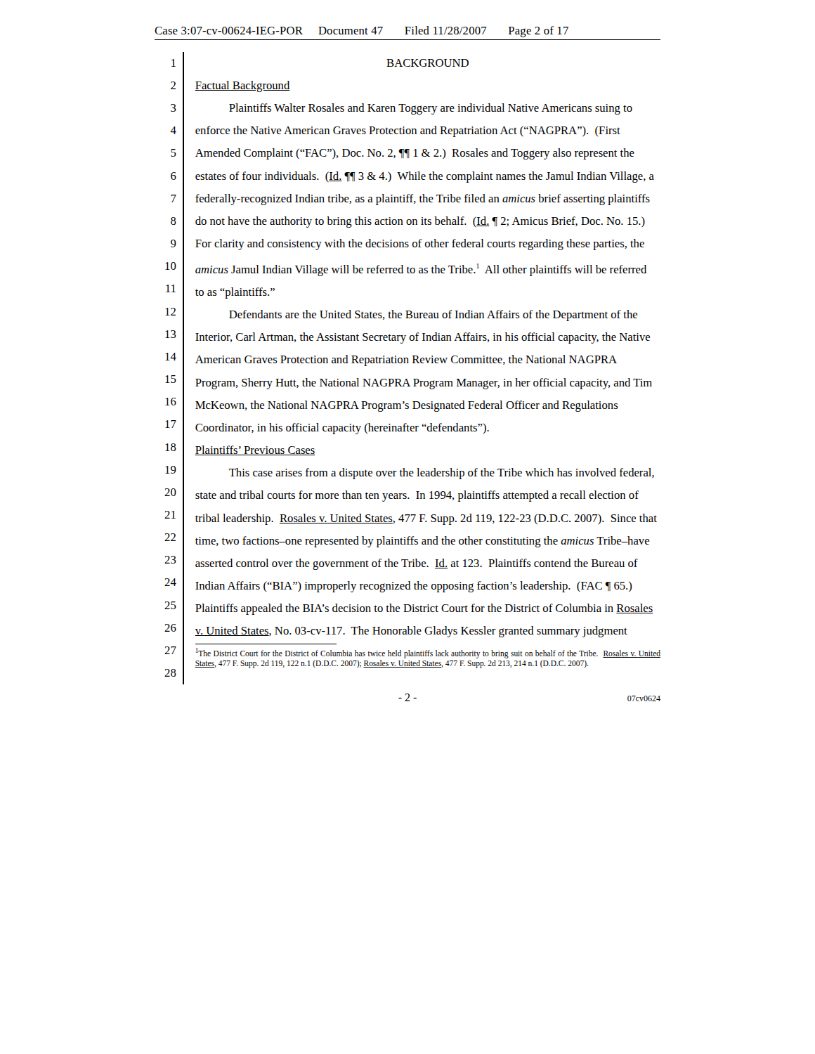Case 3:07-cv-00624-IEG-POR Document 47 Filed 11/28/2007 Page 2 of 17
1
2
3
4
5
6
7
8
9
10
11
12
13
14
15
16
17
18
19
20
21
22
23
24
25
26
27
28
BACKGROUND
Factual Background
Plaintiffs Walter Rosales and Karen Toggery are individual Native Americans suing to
enforce the Native American Graves Protection and Repatriation Act (“NAGPRA”). (First
Amended Complaint (“FAC”), Doc. No. 2, ¶¶ 1 & 2.) Rosales and Toggery also represent the
estates of four individuals. (Id. ¶¶ 3 & 4.) While the complaint names the Jamul Indian Village, a
federally-recognized Indian tribe, as a plaintiff, the Tribe filed an amicus brief asserting plaintiffs
do not have the authority to bring this action on its behalf. (Id. ¶ 2; Amicus Brief, Doc. No. 15.)
For clarity and consistency with the decisions of other federal courts regarding these parties, the
amicus Jamul Indian Village will be referred to as the Tribe.1 All other plaintiffs will be referred
to as “plaintiffs.”
Defendants are the United States, the Bureau of Indian Affairs of the Department of the
Interior, Carl Artman, the Assistant Secretary of Indian Affairs, in his official capacity, the Native
American Graves Protection and Repatriation Review Committee, the National NAGPRA
Program, Sherry Hutt, the National NAGPRA Program Manager, in her official capacity, and Tim
McKeown, the National NAGPRA Program’s Designated Federal Officer and Regulations
Coordinator, in his official capacity (hereinafter “defendants”).
Plaintiffs’ Previous Cases
This case arises from a dispute over the leadership of the Tribe which has involved federal,
state and tribal courts for more than ten years. In 1994, plaintiffs attempted a recall election of
tribal leadership. Rosales v. United States, 477 F. Supp. 2d 119, 122-23 (D.D.C. 2007). Since that
time, two factions–one represented by plaintiffs and the other constituting the amicus Tribe–have
asserted control over the government of the Tribe. Id. at 123. Plaintiffs contend the Bureau of
Indian Affairs (“BIA”) improperly recognized the opposing faction’s leadership. (FAC ¶ 65.)
Plaintiffs appealed the BIA’s decision to the District Court for the District of Columbia in Rosales
v. United States, No. 03-cv-117. The Honorable Gladys Kessler granted summary judgment
1The District Court for the District of Columbia has twice held plaintiffs lack authority to bring suit on behalf of the Tribe. Rosales v. United States, 477 F. Supp. 2d 119, 122 n.1 (D.D.C. 2007); Rosales v. United States, 477 F. Supp. 2d 213, 214 n.1 (D.D.C. 2007).
- 2 - 07cv0624